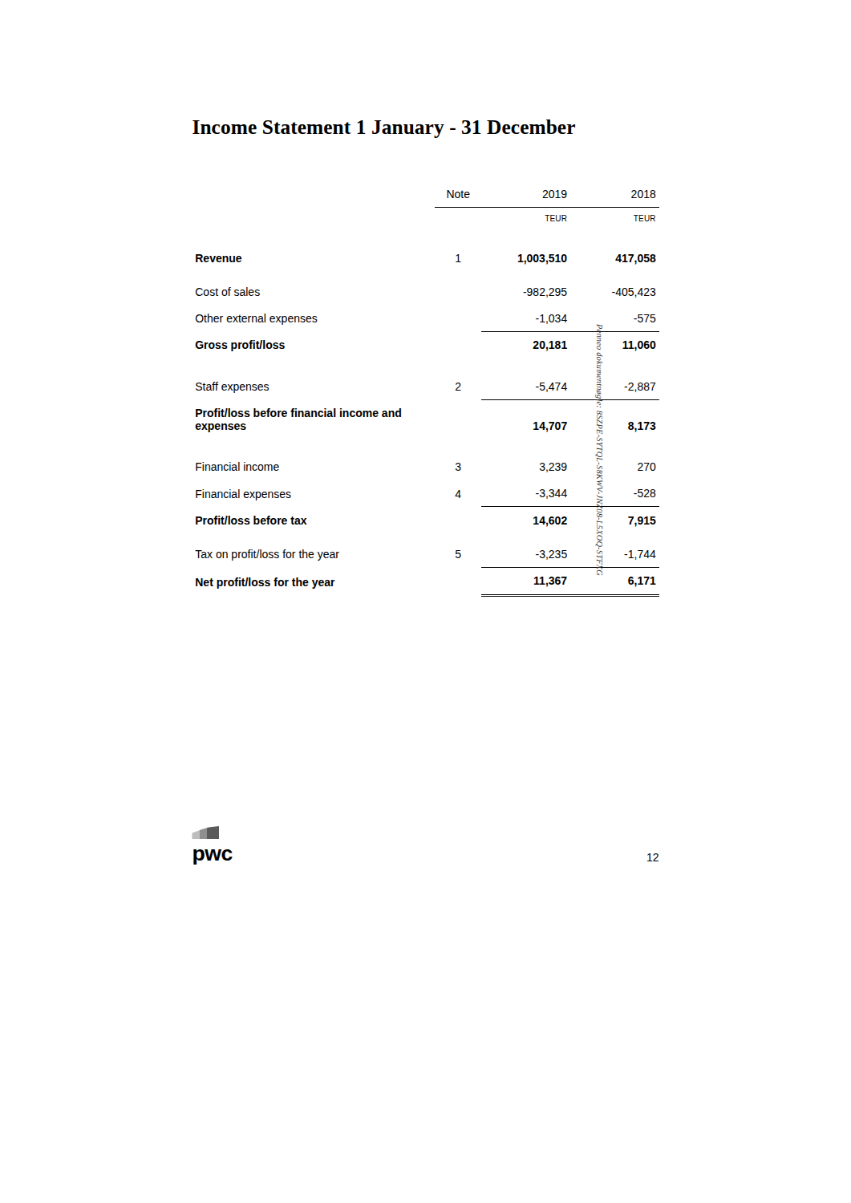Income Statement 1 January - 31 December
| | Note | 2019 | 2018 |
| --- | --- | --- | --- |
| | | TEUR | TEUR |
| Revenue | 1 | 1,003,510 | 417,058 |
| Cost of sales | | -982,295 | -405,423 |
| Other external expenses | | -1,034 | -575 |
| Gross profit/loss | | 20,181 | 11,060 |
| Staff expenses | 2 | -5,474 | -2,887 |
| Profit/loss before financial income and expenses | | 14,707 | 8,173 |
| Financial income | 3 | 3,239 | 270 |
| Financial expenses | 4 | -3,344 | -528 |
| Profit/loss before tax | | 14,602 | 7,915 |
| Tax on profit/loss for the year | 5 | -3,235 | -1,744 |
| Net profit/loss for the year | | 11,367 | 6,171 |
Penneo dokumentnøgle: 8SZPE-SYTQL-S8KWV-JNZ08-L5XOQ-STFXG
pwc
12